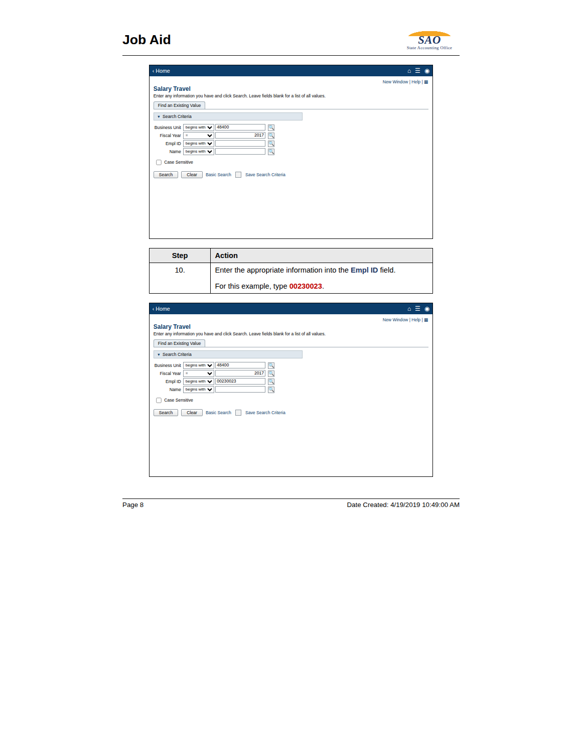Job Aid
SAO
State Accounting Office
‹ Home
⌂☰◉
New Window | Help | ▦
Salary Travel
Enter any information you have and click Search. Leave fields blank for a list of all values.
Find an Existing Value
Search Criteria
| Business Unit | begins with 🔍 |
| Fiscal Year | = 🔍 |
| Empl ID | begins with 🔍 |
| Name | begins with 🔍 |
Case Sensitive
Search Clear Basic Search Save Search Criteria
| Step | Action |
| --- | --- |
| 10. | Enter the appropriate information into the Empl ID field. For this example, type 00230023 . |
‹ Home
⌂☰◉
New Window | Help | ▦
Salary Travel
Enter any information you have and click Search. Leave fields blank for a list of all values.
Find an Existing Value
Search Criteria
| Business Unit | begins with 🔍 |
| Fiscal Year | = 🔍 |
| Empl ID | begins with 🔍 |
| Name | begins with 🔍 |
Case Sensitive
Search Clear Basic Search Save Search Criteria
Page 8
Date Created: 4/19/2019 10:49:00 AM